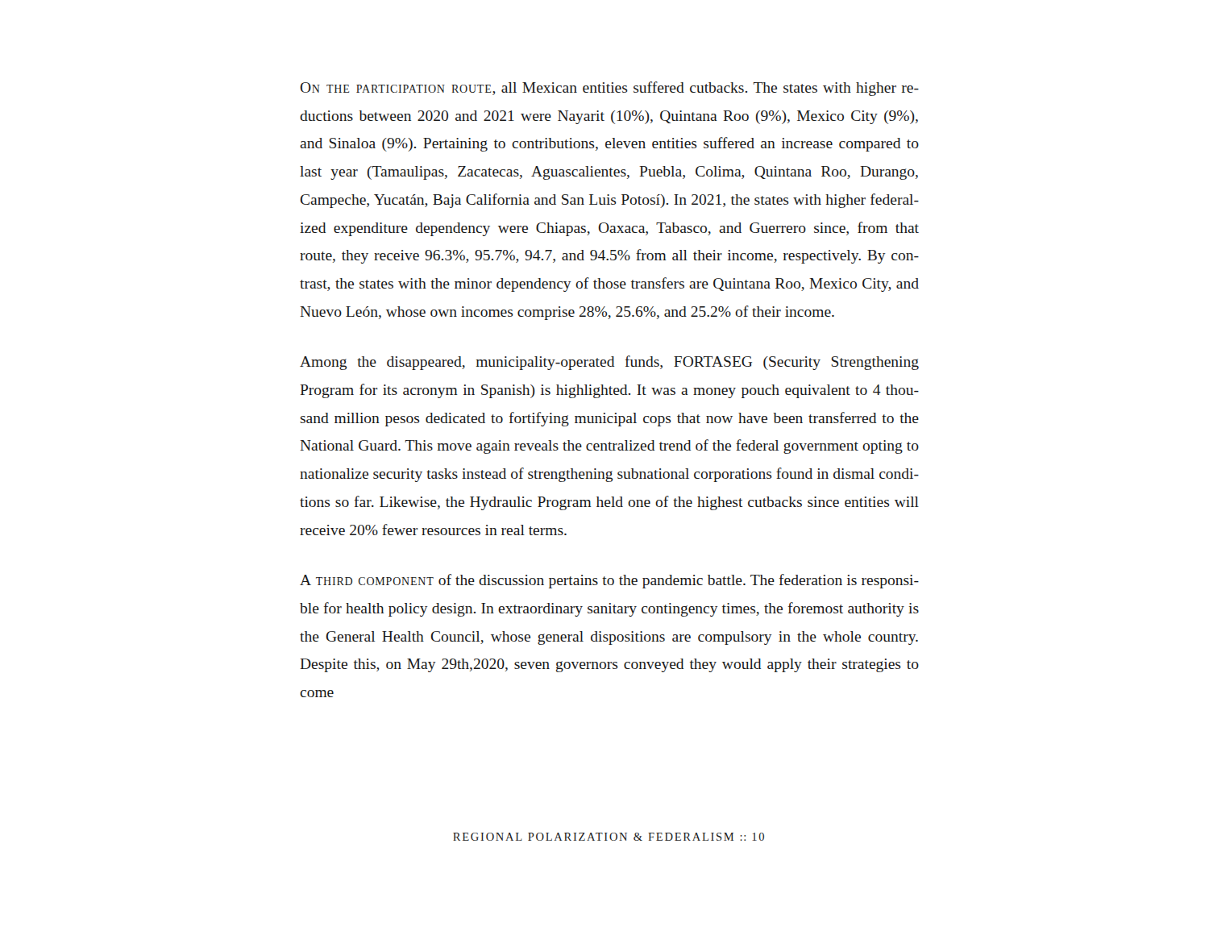On the participation route, all Mexican entities suffered cutbacks. The states with higher reductions between 2020 and 2021 were Nayarit (10%), Quintana Roo (9%), Mexico City (9%), and Sinaloa (9%). Pertaining to contributions, eleven entities suffered an increase compared to last year (Tamaulipas, Zacatecas, Aguascalientes, Puebla, Colima, Quintana Roo, Durango, Campeche, Yucatán, Baja California and San Luis Potosí). In 2021, the states with higher federalized expenditure dependency were Chiapas, Oaxaca, Tabasco, and Guerrero since, from that route, they receive 96.3%, 95.7%, 94.7, and 94.5% from all their income, respectively. By contrast, the states with the minor dependency of those transfers are Quintana Roo, Mexico City, and Nuevo León, whose own incomes comprise 28%, 25.6%, and 25.2% of their income.
Among the disappeared, municipality-operated funds, FORTASEG (Security Strengthening Program for its acronym in Spanish) is highlighted. It was a money pouch equivalent to 4 thousand million pesos dedicated to fortifying municipal cops that now have been transferred to the National Guard. This move again reveals the centralized trend of the federal government opting to nationalize security tasks instead of strengthening subnational corporations found in dismal conditions so far. Likewise, the Hydraulic Program held one of the highest cutbacks since entities will receive 20% fewer resources in real terms.
A third component of the discussion pertains to the pandemic battle. The federation is responsible for health policy design. In extraordinary sanitary contingency times, the foremost authority is the General Health Council, whose general dispositions are compulsory in the whole country. Despite this, on May 29th,2020, seven governors conveyed they would apply their strategies to come
REGIONAL POLARIZATION & FEDERALISM:: 10